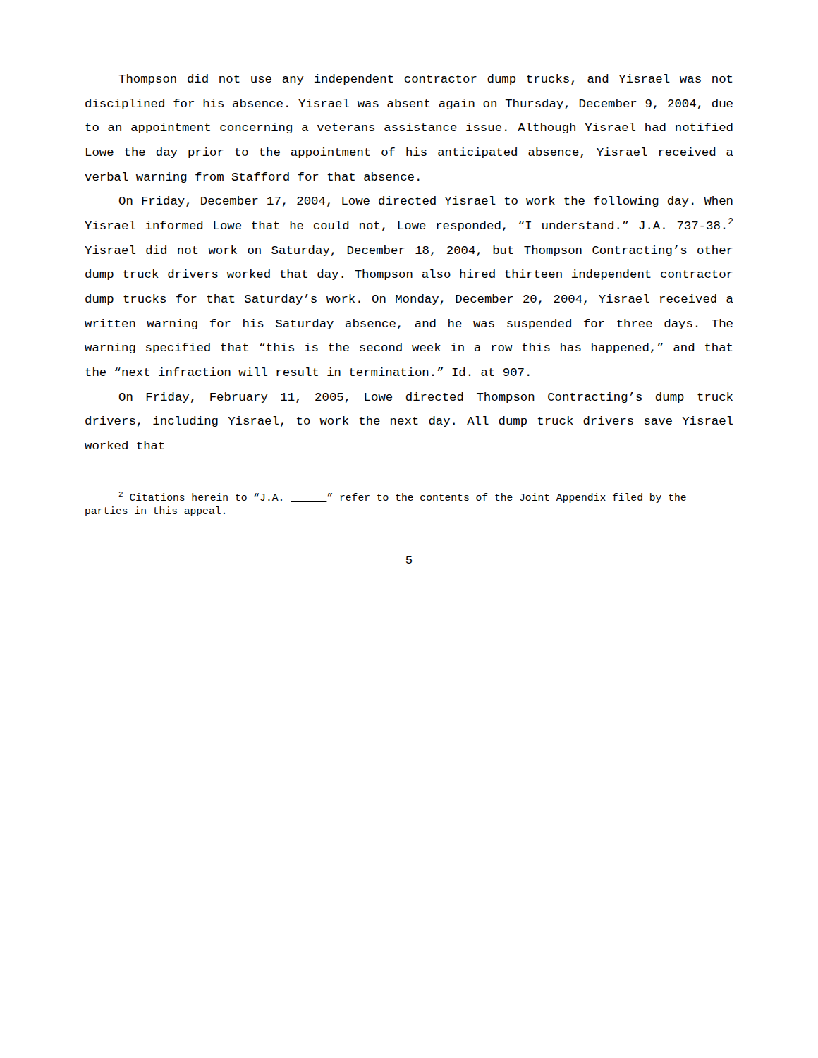Thompson did not use any independent contractor dump trucks, and Yisrael was not disciplined for his absence. Yisrael was absent again on Thursday, December 9, 2004, due to an appointment concerning a veterans assistance issue. Although Yisrael had notified Lowe the day prior to the appointment of his anticipated absence, Yisrael received a verbal warning from Stafford for that absence.
On Friday, December 17, 2004, Lowe directed Yisrael to work the following day. When Yisrael informed Lowe that he could not, Lowe responded, “I understand.” J.A. 737-38.2 Yisrael did not work on Saturday, December 18, 2004, but Thompson Contracting’s other dump truck drivers worked that day. Thompson also hired thirteen independent contractor dump trucks for that Saturday’s work. On Monday, December 20, 2004, Yisrael received a written warning for his Saturday absence, and he was suspended for three days. The warning specified that “this is the second week in a row this has happened,” and that the “next infraction will result in termination.” Id. at 907.
On Friday, February 11, 2005, Lowe directed Thompson Contracting’s dump truck drivers, including Yisrael, to work the next day. All dump truck drivers save Yisrael worked that
2 Citations herein to “J.A. ” refer to the contents of the Joint Appendix filed by the parties in this appeal.
5